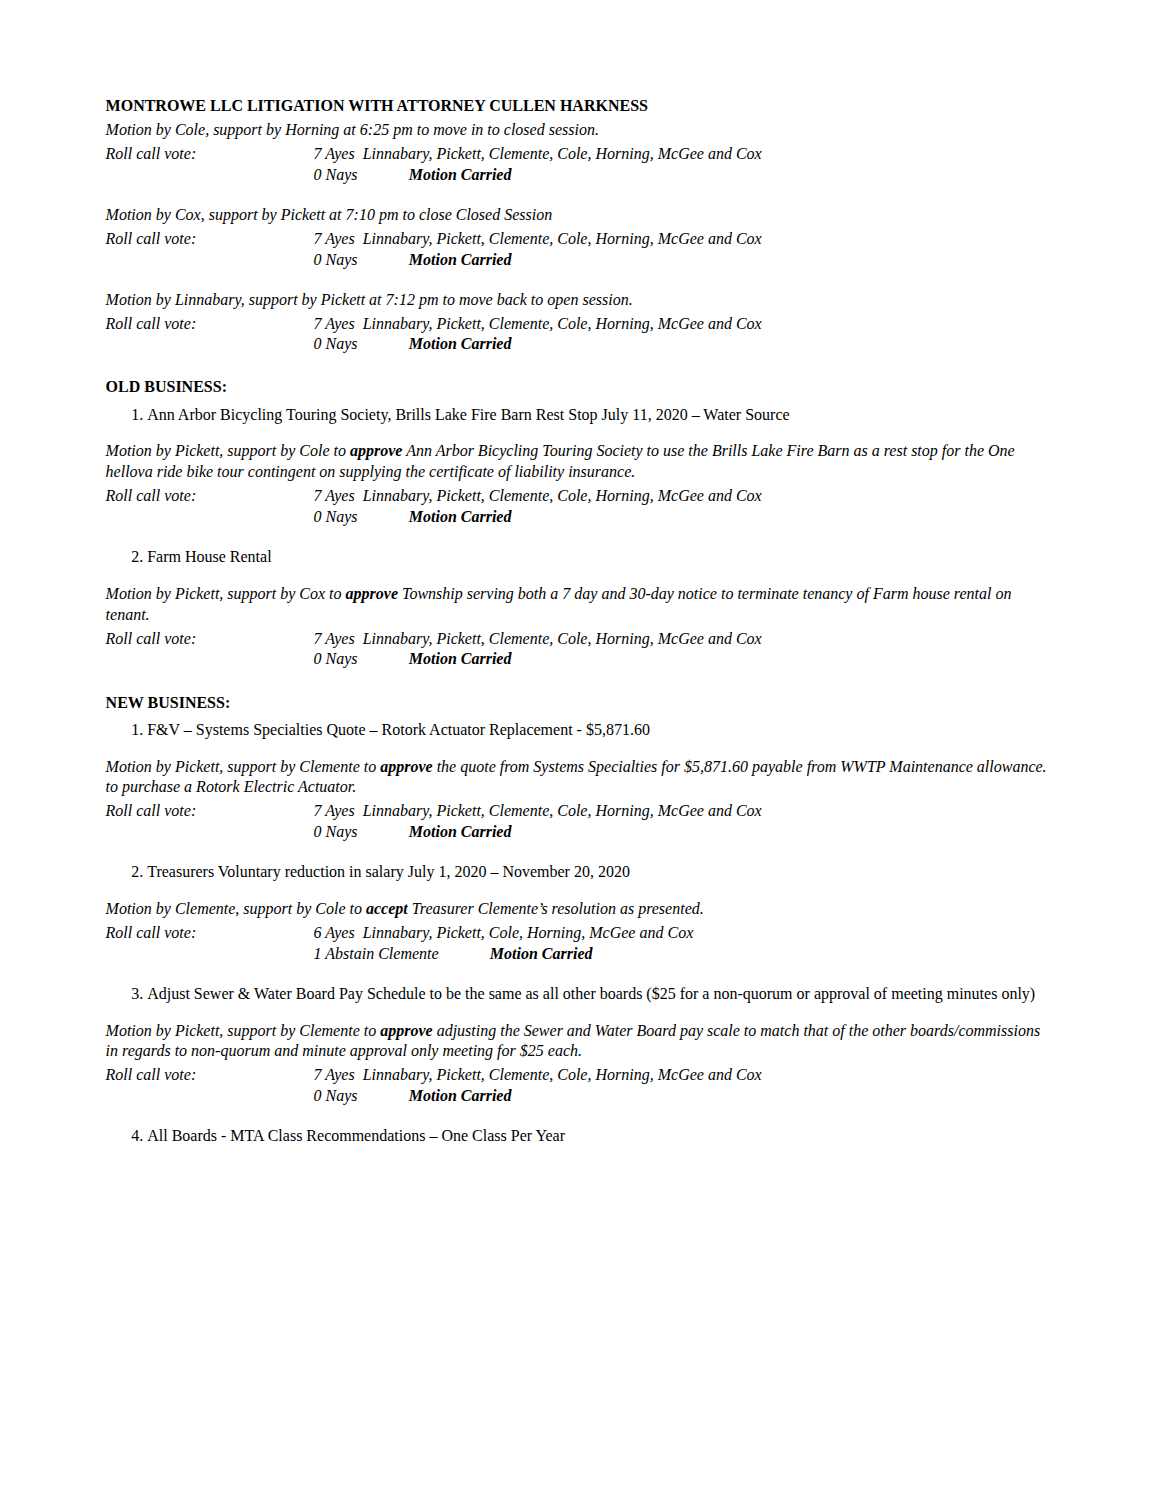Montrowe LLC Litigation with Attorney Cullen Harkness
Motion by Cole, support by Horning at 6:25 pm to move in to closed session.
Roll call vote: 7 Ayes Linnabary, Pickett, Clemente, Cole, Horning, McGee and Cox
0 NaysMotion Carried
Motion by Cox, support by Pickett at 7:10 pm to close Closed Session
Roll call vote: 7 Ayes Linnabary, Pickett, Clemente, Cole, Horning, McGee and Cox
0 NaysMotion Carried
Motion by Linnabary, support by Pickett at 7:12 pm to move back to open session.
Roll call vote: 7 Ayes Linnabary, Pickett, Clemente, Cole, Horning, McGee and Cox
0 NaysMotion Carried
Old Business:
Ann Arbor Bicycling Touring Society, Brills Lake Fire Barn Rest Stop July 11, 2020 – Water Source
Motion by Pickett, support by Cole to approve Ann Arbor Bicycling Touring Society to use the Brills Lake Fire Barn as a rest stop for the One hellova ride bike tour contingent on supplying the certificate of liability insurance.
Roll call vote: 7 Ayes Linnabary, Pickett, Clemente, Cole, Horning, McGee and Cox
0 NaysMotion Carried
Farm House Rental
Motion by Pickett, support by Cox to approve Township serving both a 7 day and 30-day notice to terminate tenancy of Farm house rental on tenant.
Roll call vote: 7 Ayes Linnabary, Pickett, Clemente, Cole, Horning, McGee and Cox
0 NaysMotion Carried
New Business:
F&V – Systems Specialties Quote – Rotork Actuator Replacement - $5,871.60
Motion by Pickett, support by Clemente to approve the quote from Systems Specialties for $5,871.60 payable from WWTP Maintenance allowance. to purchase a Rotork Electric Actuator.
Roll call vote: 7 Ayes Linnabary, Pickett, Clemente, Cole, Horning, McGee and Cox
0 NaysMotion Carried
Treasurers Voluntary reduction in salary July 1, 2020 – November 20, 2020
Motion by Clemente, support by Cole to accept Treasurer Clemente’s resolution as presented.
Roll call vote: 6 Ayes Linnabary, Pickett, Cole, Horning, McGee and Cox
1 Abstain ClementeMotion Carried
Adjust Sewer & Water Board Pay Schedule to be the same as all other boards ($25 for a non-quorum or approval of meeting minutes only)
Motion by Pickett, support by Clemente to approve adjusting the Sewer and Water Board pay scale to match that of the other boards/commissions in regards to non-quorum and minute approval only meeting for $25 each.
Roll call vote: 7 Ayes Linnabary, Pickett, Clemente, Cole, Horning, McGee and Cox
0 NaysMotion Carried
All Boards - MTA Class Recommendations – One Class Per Year